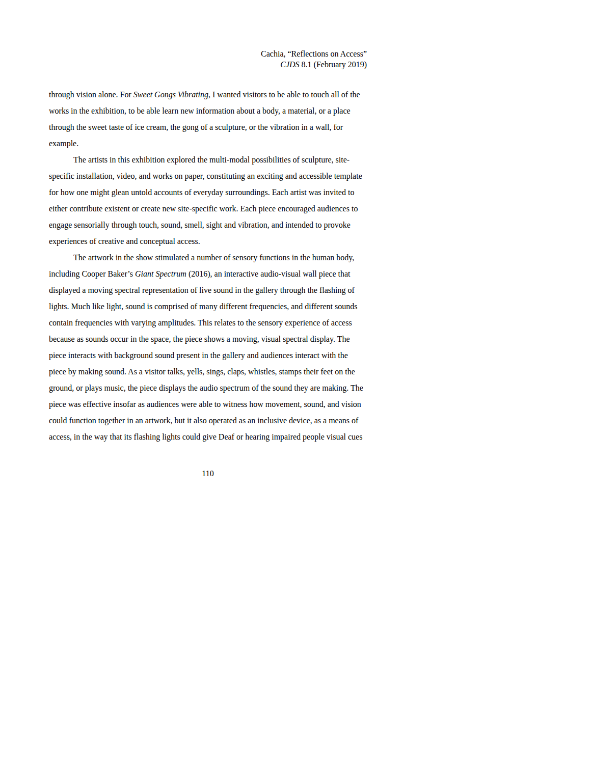Cachia, “Reflections on Access” CJDS 8.1 (February 2019)
through vision alone. For Sweet Gongs Vibrating, I wanted visitors to be able to touch all of the works in the exhibition, to be able learn new information about a body, a material, or a place through the sweet taste of ice cream, the gong of a sculpture, or the vibration in a wall, for example.
The artists in this exhibition explored the multi-modal possibilities of sculpture, site-specific installation, video, and works on paper, constituting an exciting and accessible template for how one might glean untold accounts of everyday surroundings. Each artist was invited to either contribute existent or create new site-specific work. Each piece encouraged audiences to engage sensorially through touch, sound, smell, sight and vibration, and intended to provoke experiences of creative and conceptual access.
The artwork in the show stimulated a number of sensory functions in the human body, including Cooper Baker’s Giant Spectrum (2016), an interactive audio-visual wall piece that displayed a moving spectral representation of live sound in the gallery through the flashing of lights. Much like light, sound is comprised of many different frequencies, and different sounds contain frequencies with varying amplitudes. This relates to the sensory experience of access because as sounds occur in the space, the piece shows a moving, visual spectral display. The piece interacts with background sound present in the gallery and audiences interact with the piece by making sound. As a visitor talks, yells, sings, claps, whistles, stamps their feet on the ground, or plays music, the piece displays the audio spectrum of the sound they are making. The piece was effective insofar as audiences were able to witness how movement, sound, and vision could function together in an artwork, but it also operated as an inclusive device, as a means of access, in the way that its flashing lights could give Deaf or hearing impaired people visual cues
110